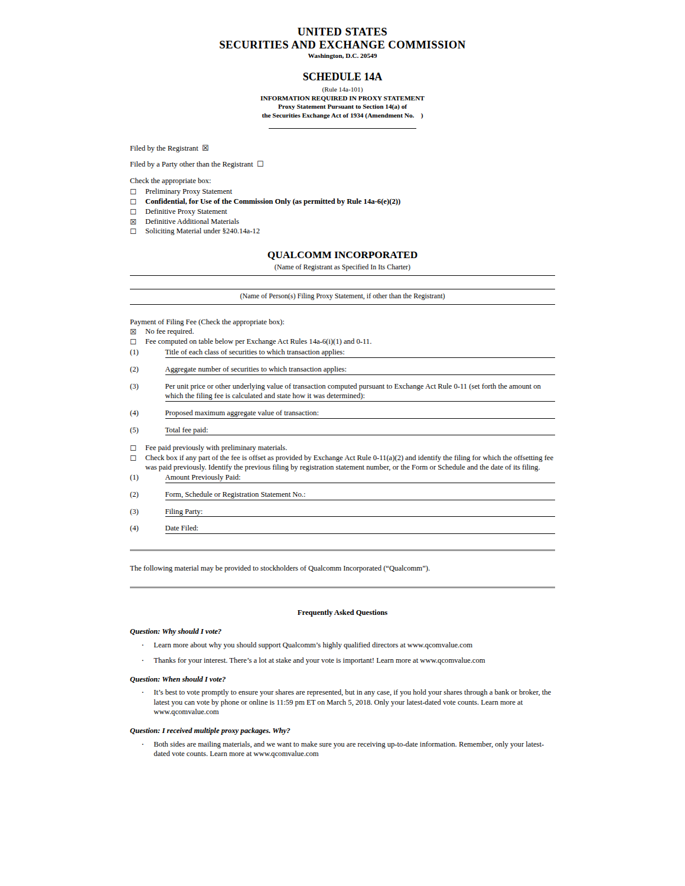UNITED STATES
SECURITIES AND EXCHANGE COMMISSION
Washington, D.C. 20549
SCHEDULE 14A
(Rule 14a-101)
INFORMATION REQUIRED IN PROXY STATEMENT
Proxy Statement Pursuant to Section 14(a) of
the Securities Exchange Act of 1934 (Amendment No. )
Filed by the Registrant ☒
Filed by a Party other than the Registrant ☐
Check the appropriate box:
| ☐ | Preliminary Proxy Statement |
| ☐ | Confidential, for Use of the Commission Only (as permitted by Rule 14a-6(e)(2)) |
| ☐ | Definitive Proxy Statement |
| ☒ | Definitive Additional Materials |
| ☐ | Soliciting Material under §240.14a-12 |
QUALCOMM INCORPORATED
(Name of Registrant as Specified In Its Charter)
(Name of Person(s) Filing Proxy Statement, if other than the Registrant)
Payment of Filing Fee (Check the appropriate box):
| ☒ | No fee required. |
| ☐ | Fee computed on table below per Exchange Act Rules 14a-6(i)(1) and 0-11. |
| (1) | Title of each class of securities to which transaction applies: |
| (2) | Aggregate number of securities to which transaction applies: |
| (3) | Per unit price or other underlying value of transaction computed pursuant to Exchange Act Rule 0-11 (set forth the amount on which the filing fee is calculated and state how it was determined): |
| (4) | Proposed maximum aggregate value of transaction: |
| (5) | Total fee paid: |
| ☐ | Fee paid previously with preliminary materials. |
| ☐ | Check box if any part of the fee is offset as provided by Exchange Act Rule 0-11(a)(2) and identify the filing for which the offsetting fee was paid previously. Identify the previous filing by registration statement number, or the Form or Schedule and the date of its filing. |
| (1) | Amount Previously Paid: |
| (2) | Form, Schedule or Registration Statement No.: |
| (3) | Filing Party: |
| (4) | Date Filed: |
The following material may be provided to stockholders of Qualcomm Incorporated (“Qualcomm”).
Frequently Asked Questions
Question: Why should I vote?
Learn more about why you should support Qualcomm’s highly qualified directors at www.qcomvalue.com
Thanks for your interest. There’s a lot at stake and your vote is important! Learn more at www.qcomvalue.com
Question: When should I vote?
It’s best to vote promptly to ensure your shares are represented, but in any case, if you hold your shares through a bank or broker, the latest you can vote by phone or online is 11:59 pm ET on March 5, 2018. Only your latest-dated vote counts. Learn more at www.qcomvalue.com
Question: I received multiple proxy packages. Why?
Both sides are mailing materials, and we want to make sure you are receiving up-to-date information. Remember, only your latest-dated vote counts. Learn more at www.qcomvalue.com